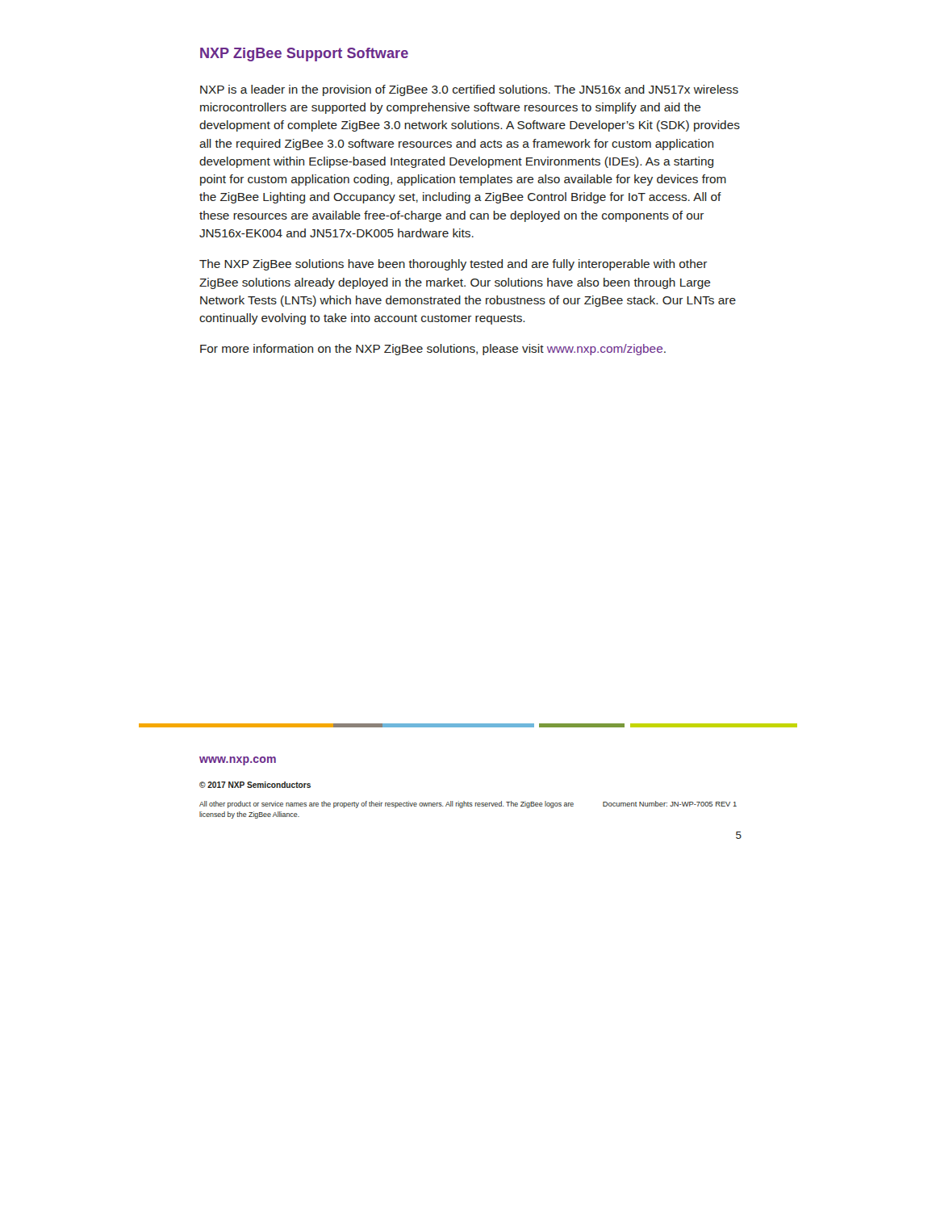NXP ZigBee Support Software
NXP is a leader in the provision of ZigBee 3.0 certified solutions. The JN516x and JN517x wireless microcontrollers are supported by comprehensive software resources to simplify and aid the development of complete ZigBee 3.0 network solutions. A Software Developer’s Kit (SDK) provides all the required ZigBee 3.0 software resources and acts as a framework for custom application development within Eclipse-based Integrated Development Environments (IDEs). As a starting point for custom application coding, application templates are also available for key devices from the ZigBee Lighting and Occupancy set, including a ZigBee Control Bridge for IoT access. All of these resources are available free-of-charge and can be deployed on the components of our JN516x-EK004 and JN517x-DK005 hardware kits.
The NXP ZigBee solutions have been thoroughly tested and are fully interoperable with other ZigBee solutions already deployed in the market. Our solutions have also been through Large Network Tests (LNTs) which have demonstrated the robustness of our ZigBee stack. Our LNTs are continually evolving to take into account customer requests.
For more information on the NXP ZigBee solutions, please visit www.nxp.com/zigbee.
www.nxp.com
© 2017 NXP Semiconductors
All other product or service names are the property of their respective owners. All rights reserved. The ZigBee logos are licensed by the ZigBee Alliance.
Document Number: JN-WP-7005 REV 1
5